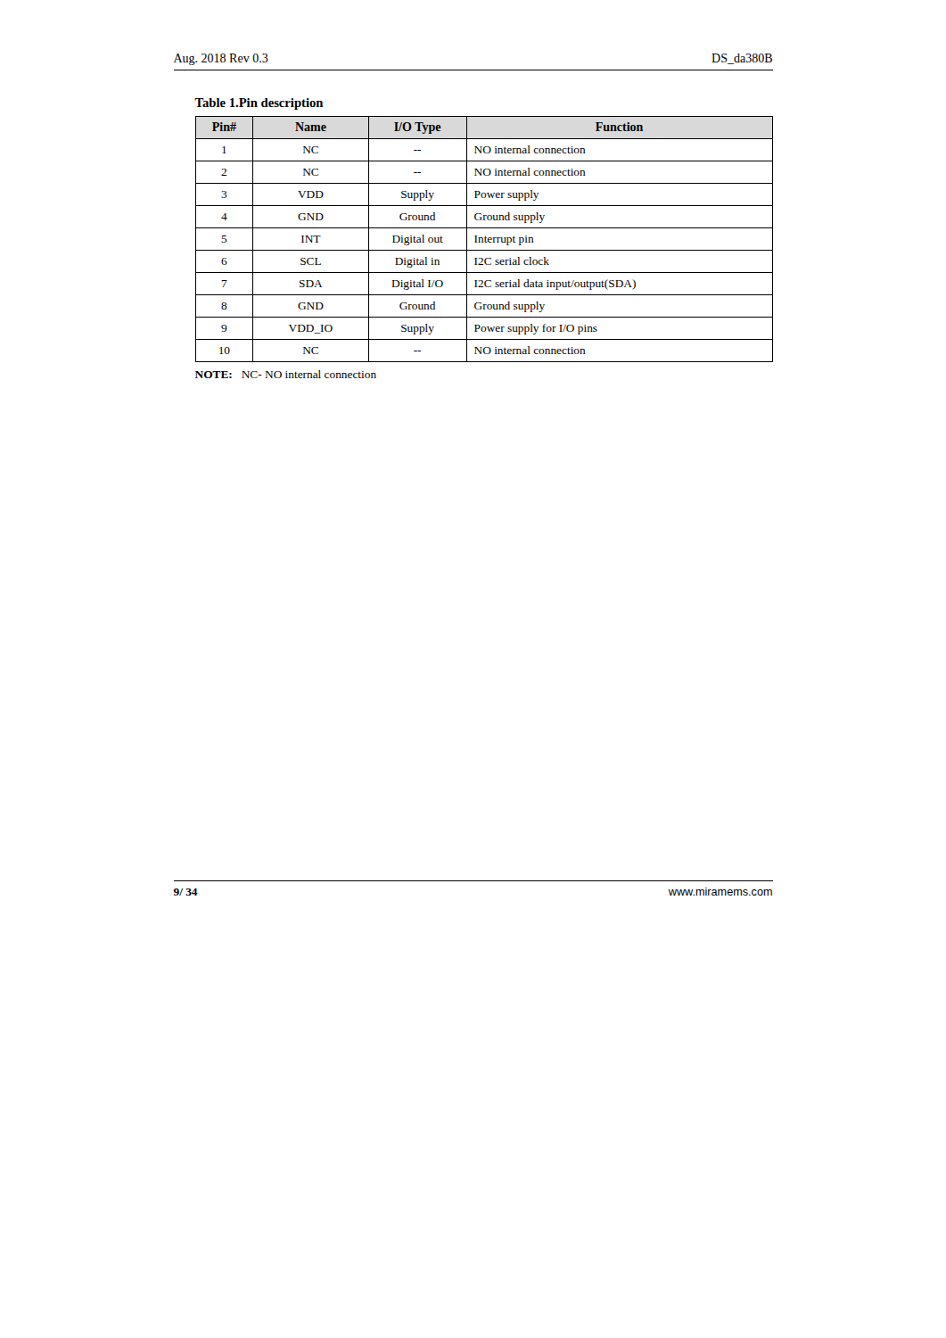Aug. 2018 Rev 0.3
DS_da380B
Table 1.Pin description
| Pin# | Name | I/O Type | Function |
| --- | --- | --- | --- |
| 1 | NC | -- | NO internal connection |
| 2 | NC | -- | NO internal connection |
| 3 | VDD | Supply | Power supply |
| 4 | GND | Ground | Ground supply |
| 5 | INT | Digital out | Interrupt pin |
| 6 | SCL | Digital in | I2C serial clock |
| 7 | SDA | Digital I/O | I2C serial data input/output(SDA) |
| 8 | GND | Ground | Ground supply |
| 9 | VDD_IO | Supply | Power supply for I/O pins |
| 10 | NC | -- | NO internal connection |
NOTE: NC- NO internal connection
9/ 34
www.miramems.com